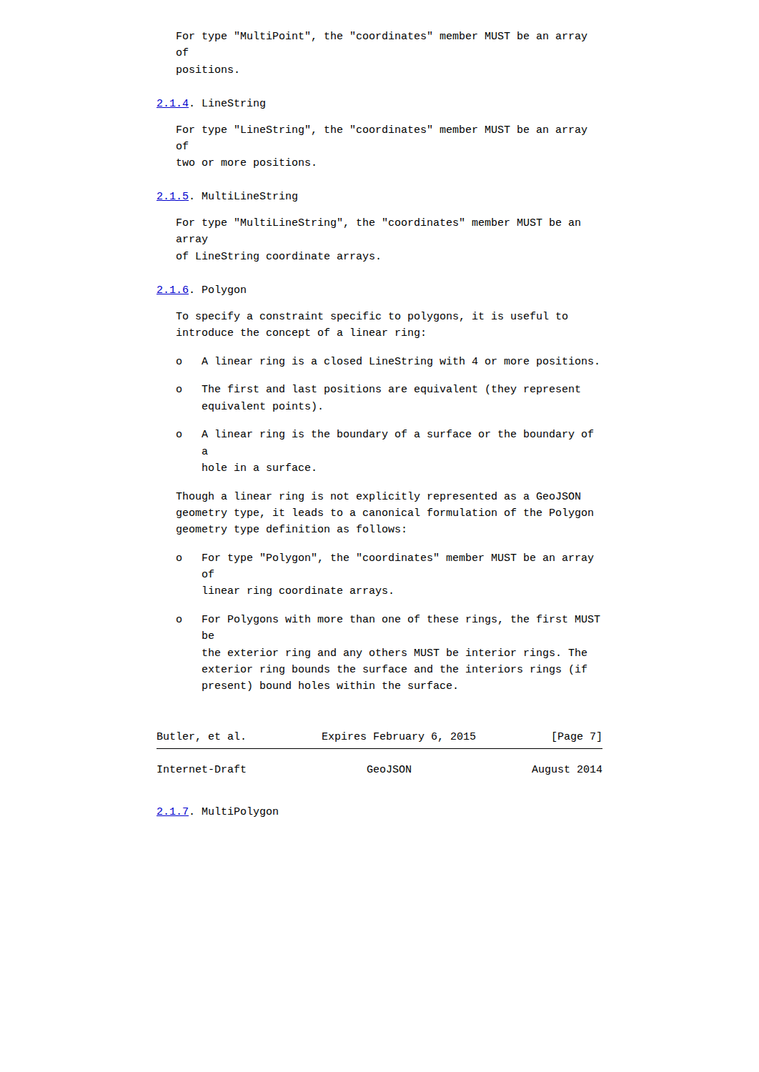For type "MultiPoint", the "coordinates" member MUST be an array of
positions.
2.1.4. LineString
For type "LineString", the "coordinates" member MUST be an array of
two or more positions.
2.1.5. MultiLineString
For type "MultiLineString", the "coordinates" member MUST be an array
of LineString coordinate arrays.
2.1.6. Polygon
To specify a constraint specific to polygons, it is useful to
introduce the concept of a linear ring:
A linear ring is a closed LineString with 4 or more positions.
The first and last positions are equivalent (they represent
equivalent points).
A linear ring is the boundary of a surface or the boundary of a
hole in a surface.
Though a linear ring is not explicitly represented as a GeoJSON
geometry type, it leads to a canonical formulation of the Polygon
geometry type definition as follows:
For type "Polygon", the "coordinates" member MUST be an array of
linear ring coordinate arrays.
For Polygons with more than one of these rings, the first MUST be
the exterior ring and any others MUST be interior rings. The
exterior ring bounds the surface and the interiors rings (if
present) bound holes within the surface.
Butler, et al. Expires February 6, 2015 [Page 7]
Internet-Draft GeoJSON August 2014
2.1.7. MultiPolygon